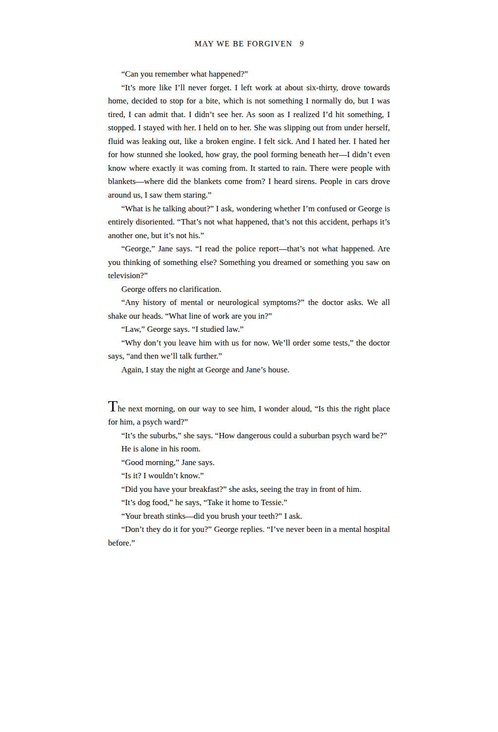May We Be Forgiven 9
“Can you remember what happened?”
“It’s more like I’ll never forget. I left work at about six-thirty, drove towards home, decided to stop for a bite, which is not something I normally do, but I was tired, I can admit that. I didn’t see her. As soon as I realized I’d hit something, I stopped. I stayed with her. I held on to her. She was slipping out from under herself, fluid was leaking out, like a broken engine. I felt sick. And I hated her. I hated her for how stunned she looked, how gray, the pool forming beneath her—I didn’t even know where exactly it was coming from. It started to rain. There were people with blankets—where did the blankets come from? I heard sirens. People in cars drove around us, I saw them staring.”
“What is he talking about?” I ask, wondering whether I’m confused or George is entirely disoriented. “That’s not what happened, that’s not this accident, perhaps it’s another one, but it’s not his.”
“George,” Jane says. “I read the police report—that’s not what happened. Are you thinking of something else? Something you dreamed or something you saw on television?”
George offers no clarification.
“Any history of mental or neurological symptoms?” the doctor asks. We all shake our heads. “What line of work are you in?”
“Law,” George says. “I studied law.”
“Why don’t you leave him with us for now. We’ll order some tests,” the doctor says, “and then we’ll talk further.”
Again, I stay the night at George and Jane’s house.
The next morning, on our way to see him, I wonder aloud, “Is this the right place for him, a psych ward?”
“It’s the suburbs,” she says. “How dangerous could a suburban psych ward be?”
He is alone in his room.
“Good morning,” Jane says.
“Is it? I wouldn’t know.”
“Did you have your breakfast?” she asks, seeing the tray in front of him.
“It’s dog food,” he says, “Take it home to Tessie.”
“Your breath stinks—did you brush your teeth?” I ask.
“Don’t they do it for you?” George replies. “I’ve never been in a mental hospital before.”